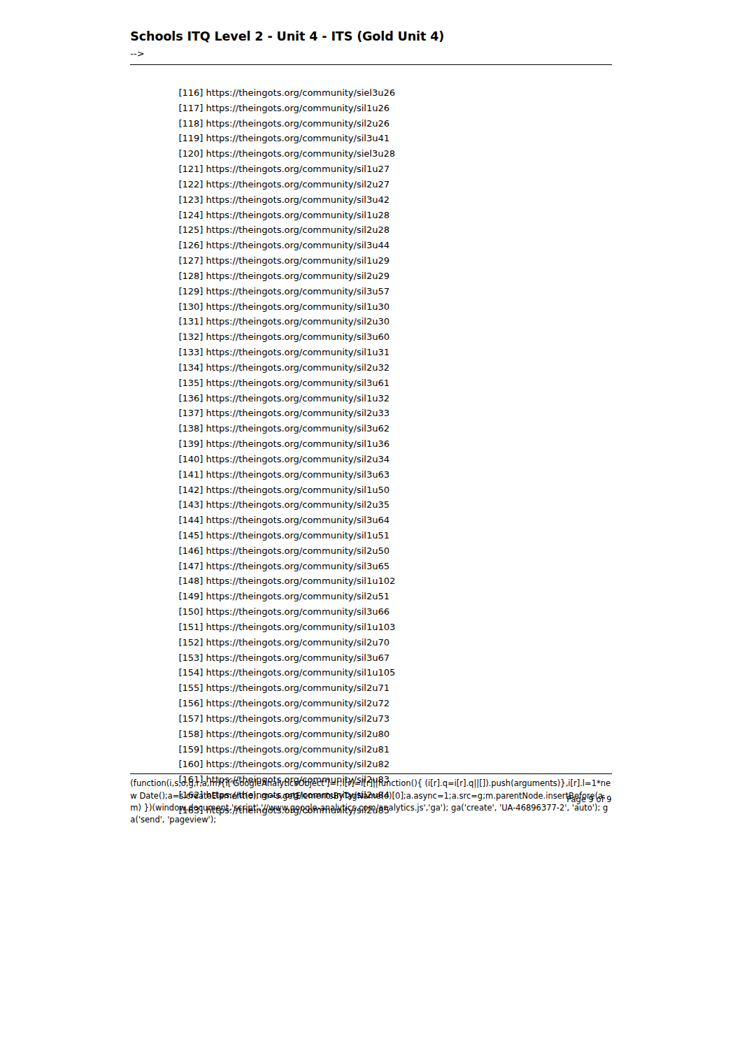Schools ITQ Level 2 - Unit 4 - ITS (Gold Unit 4)
-->
[116] https://theingots.org/community/siel3u26
[117] https://theingots.org/community/sil1u26
[118] https://theingots.org/community/sil2u26
[119] https://theingots.org/community/sil3u41
[120] https://theingots.org/community/siel3u28
[121] https://theingots.org/community/sil1u27
[122] https://theingots.org/community/sil2u27
[123] https://theingots.org/community/sil3u42
[124] https://theingots.org/community/sil1u28
[125] https://theingots.org/community/sil2u28
[126] https://theingots.org/community/sil3u44
[127] https://theingots.org/community/sil1u29
[128] https://theingots.org/community/sil2u29
[129] https://theingots.org/community/sil3u57
[130] https://theingots.org/community/sil1u30
[131] https://theingots.org/community/sil2u30
[132] https://theingots.org/community/sil3u60
[133] https://theingots.org/community/sil1u31
[134] https://theingots.org/community/sil2u32
[135] https://theingots.org/community/sil3u61
[136] https://theingots.org/community/sil1u32
[137] https://theingots.org/community/sil2u33
[138] https://theingots.org/community/sil3u62
[139] https://theingots.org/community/sil1u36
[140] https://theingots.org/community/sil2u34
[141] https://theingots.org/community/sil3u63
[142] https://theingots.org/community/sil1u50
[143] https://theingots.org/community/sil2u35
[144] https://theingots.org/community/sil3u64
[145] https://theingots.org/community/sil1u51
[146] https://theingots.org/community/sil2u50
[147] https://theingots.org/community/sil3u65
[148] https://theingots.org/community/sil1u102
[149] https://theingots.org/community/sil2u51
[150] https://theingots.org/community/sil3u66
[151] https://theingots.org/community/sil1u103
[152] https://theingots.org/community/sil2u70
[153] https://theingots.org/community/sil3u67
[154] https://theingots.org/community/sil1u105
[155] https://theingots.org/community/sil2u71
[156] https://theingots.org/community/sil2u72
[157] https://theingots.org/community/sil2u73
[158] https://theingots.org/community/sil2u80
[159] https://theingots.org/community/sil2u81
[160] https://theingots.org/community/sil2u82
[161] https://theingots.org/community/sil2u83
[162] https://theingots.org/community/sil2u84
[163] https://theingots.org/community/sil2u85
(function(i,s,o,g,r,a,m){i['GoogleAnalyticsObject']=r;i[r]=i[r]||function(){ (i[r].q=i[r].q||[]).push(arguments)},i[r].l=1*new Date();a=s.createElement(o), m=s.getElementsByTagName(o)[0];a.async=1;a.src=g;m.parentNode.insertBefore(a,m) })(window,document,'script','//www.google-analytics.com/analytics.js','ga'); ga('create', 'UA-46896377-2', 'auto'); ga('send', 'pageview'); Page 9 of 9